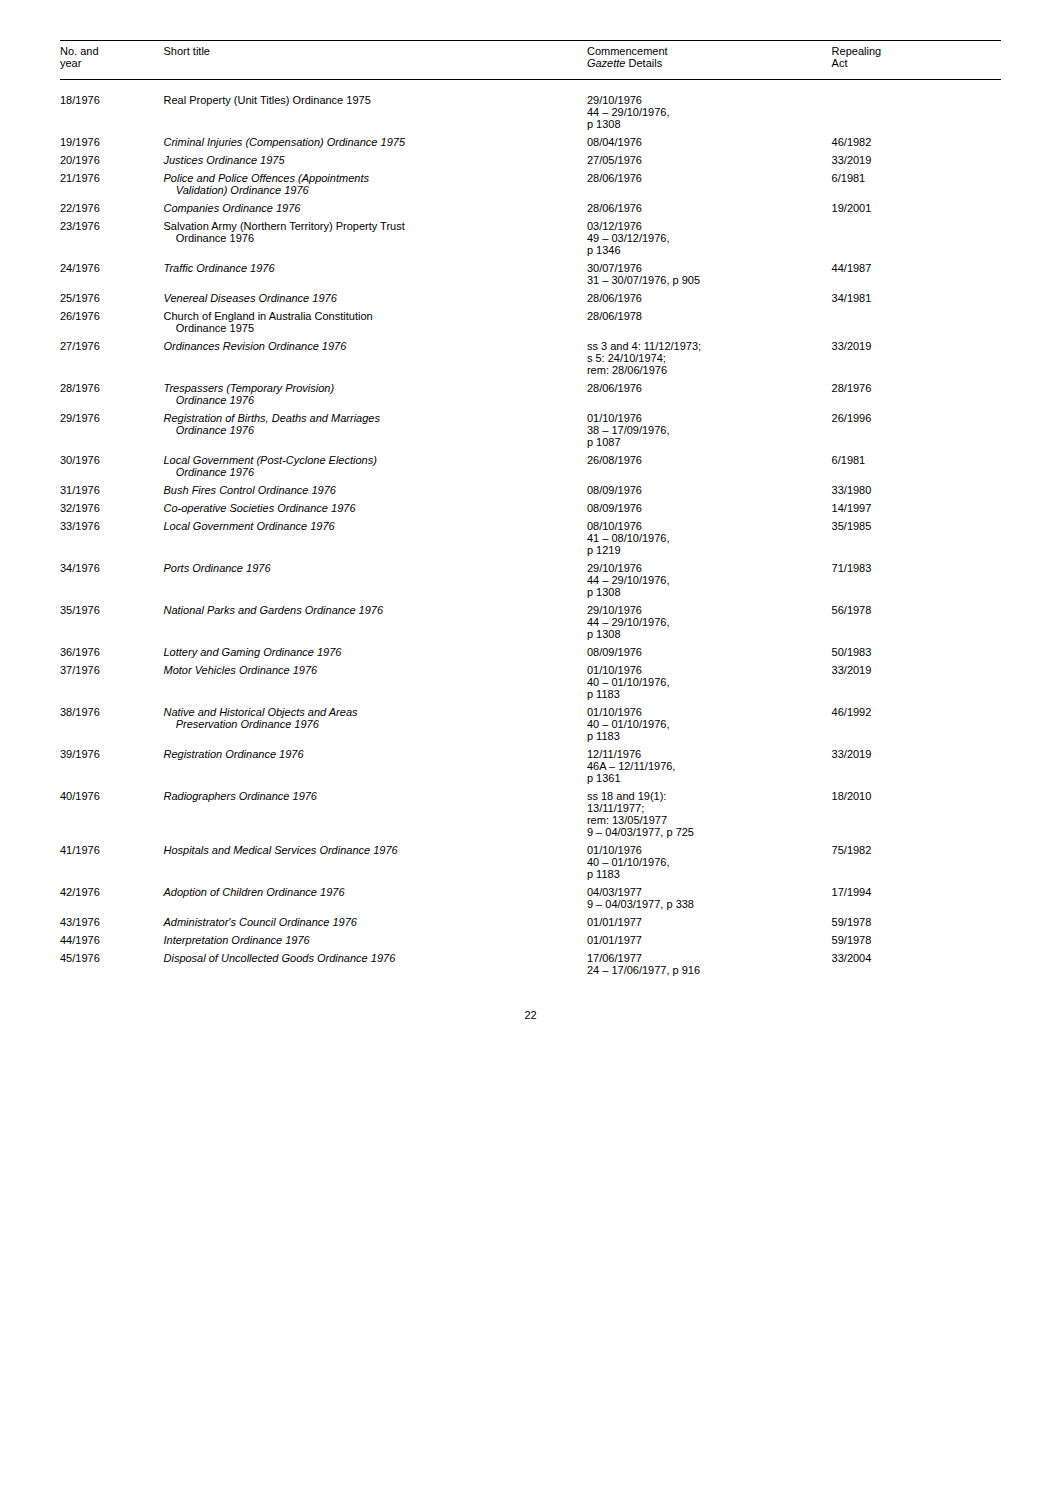| No. and year | Short title | Commencement Gazette Details | Repealing Act |
| --- | --- | --- | --- |
| 18/1976 | Real Property (Unit Titles) Ordinance 1975 | 29/10/1976 44 – 29/10/1976, p 1308 | |
| 19/1976 | Criminal Injuries (Compensation) Ordinance 1975 | 08/04/1976 | 46/1982 |
| 20/1976 | Justices Ordinance 1975 | 27/05/1976 | 33/2019 |
| 21/1976 | Police and Police Offences (Appointments Validation) Ordinance 1976 | 28/06/1976 | 6/1981 |
| 22/1976 | Companies Ordinance 1976 | 28/06/1976 | 19/2001 |
| 23/1976 | Salvation Army (Northern Territory) Property Trust Ordinance 1976 | 03/12/1976 49 – 03/12/1976, p 1346 | |
| 24/1976 | Traffic Ordinance 1976 | 30/07/1976 31 – 30/07/1976, p 905 | 44/1987 |
| 25/1976 | Venereal Diseases Ordinance 1976 | 28/06/1976 | 34/1981 |
| 26/1976 | Church of England in Australia Constitution Ordinance 1975 | 28/06/1978 | |
| 27/1976 | Ordinances Revision Ordinance 1976 | ss 3 and 4: 11/12/1973; s 5: 24/10/1974; rem: 28/06/1976 | 33/2019 |
| 28/1976 | Trespassers (Temporary Provision) Ordinance 1976 | 28/06/1976 | 28/1976 |
| 29/1976 | Registration of Births, Deaths and Marriages Ordinance 1976 | 01/10/1976 38 – 17/09/1976, p 1087 | 26/1996 |
| 30/1976 | Local Government (Post-Cyclone Elections) Ordinance 1976 | 26/08/1976 | 6/1981 |
| 31/1976 | Bush Fires Control Ordinance 1976 | 08/09/1976 | 33/1980 |
| 32/1976 | Co-operative Societies Ordinance 1976 | 08/09/1976 | 14/1997 |
| 33/1976 | Local Government Ordinance 1976 | 08/10/1976 41 – 08/10/1976, p 1219 | 35/1985 |
| 34/1976 | Ports Ordinance 1976 | 29/10/1976 44 – 29/10/1976, p 1308 | 71/1983 |
| 35/1976 | National Parks and Gardens Ordinance 1976 | 29/10/1976 44 – 29/10/1976, p 1308 | 56/1978 |
| 36/1976 | Lottery and Gaming Ordinance 1976 | 08/09/1976 | 50/1983 |
| 37/1976 | Motor Vehicles Ordinance 1976 | 01/10/1976 40 – 01/10/1976, p 1183 | 33/2019 |
| 38/1976 | Native and Historical Objects and Areas Preservation Ordinance 1976 | 01/10/1976 40 – 01/10/1976, p 1183 | 46/1992 |
| 39/1976 | Registration Ordinance 1976 | 12/11/1976 46A – 12/11/1976, p 1361 | 33/2019 |
| 40/1976 | Radiographers Ordinance 1976 | ss 18 and 19(1): 13/11/1977; rem: 13/05/1977 9 – 04/03/1977, p 725 | 18/2010 |
| 41/1976 | Hospitals and Medical Services Ordinance 1976 | 01/10/1976 40 – 01/10/1976, p 1183 | 75/1982 |
| 42/1976 | Adoption of Children Ordinance 1976 | 04/03/1977 9 – 04/03/1977, p 338 | 17/1994 |
| 43/1976 | Administrator's Council Ordinance 1976 | 01/01/1977 | 59/1978 |
| 44/1976 | Interpretation Ordinance 1976 | 01/01/1977 | 59/1978 |
| 45/1976 | Disposal of Uncollected Goods Ordinance 1976 | 17/06/1977 24 – 17/06/1977, p 916 | 33/2004 |
22